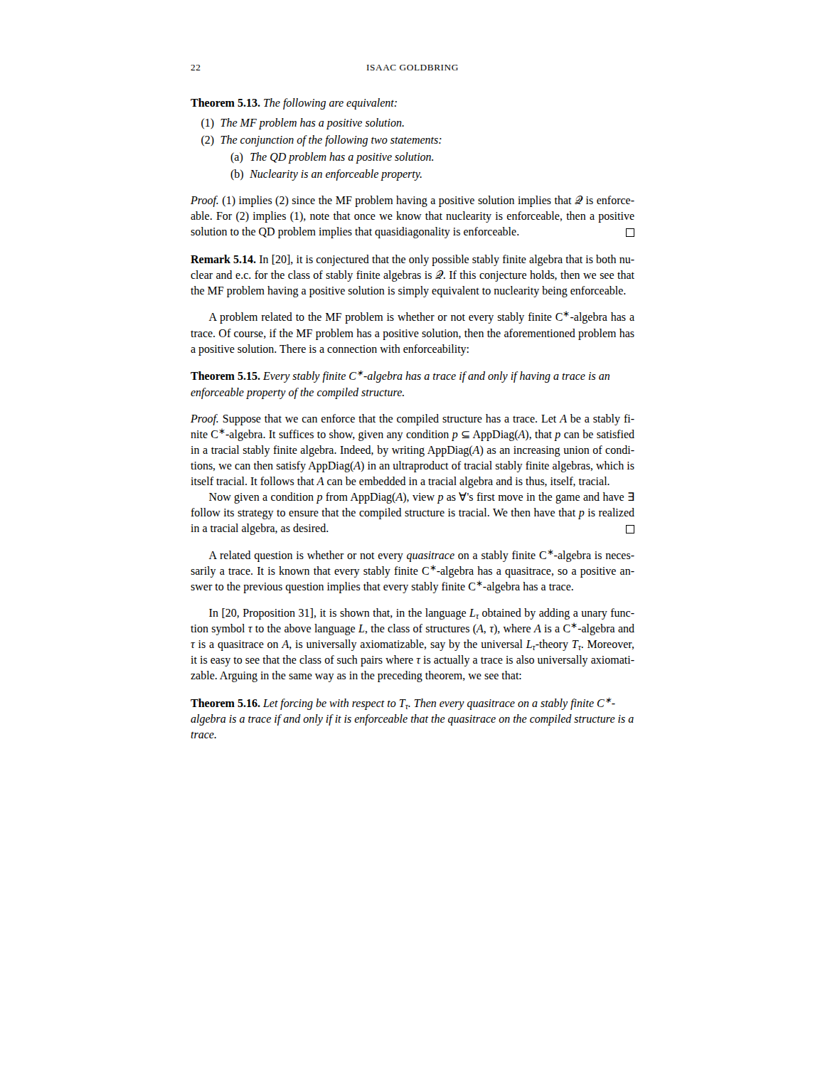22 ISAAC GOLDBRING
Theorem 5.13. The following are equivalent:
(1) The MF problem has a positive solution.
(2) The conjunction of the following two statements:
(a) The QD problem has a positive solution.
(b) Nuclearity is an enforceable property.
Proof. (1) implies (2) since the MF problem having a positive solution implies that 𝒬 is enforceable. For (2) implies (1), note that once we know that nuclearity is enforceable, then a positive solution to the QD problem implies that quasidiagonality is enforceable.
Remark 5.14. In [20], it is conjectured that the only possible stably finite algebra that is both nuclear and e.c. for the class of stably finite algebras is 𝒬. If this conjecture holds, then we see that the MF problem having a positive solution is simply equivalent to nuclearity being enforceable.
A problem related to the MF problem is whether or not every stably finite C∗-algebra has a trace. Of course, if the MF problem has a positive solution, then the aforementioned problem has a positive solution. There is a connection with enforceability:
Theorem 5.15. Every stably finite C∗-algebra has a trace if and only if having a trace is an enforceable property of the compiled structure.
Proof. Suppose that we can enforce that the compiled structure has a trace. Let A be a stably finite C∗-algebra. It suffices to show, given any condition p ⊆ AppDiag(A), that p can be satisfied in a tracial stably finite algebra. Indeed, by writing AppDiag(A) as an increasing union of conditions, we can then satisfy AppDiag(A) in an ultraproduct of tracial stably finite algebras, which is itself tracial. It follows that A can be embedded in a tracial algebra and is thus, itself, tracial.
Now given a condition p from AppDiag(A), view p as ∀'s first move in the game and have ∃ follow its strategy to ensure that the compiled structure is tracial. We then have that p is realized in a tracial algebra, as desired.
A related question is whether or not every quasitrace on a stably finite C∗-algebra is necessarily a trace. It is known that every stably finite C∗-algebra has a quasitrace, so a positive answer to the previous question implies that every stably finite C∗-algebra has a trace.
In [20, Proposition 31], it is shown that, in the language Lτ obtained by adding a unary function symbol τ to the above language L, the class of structures (A, τ), where A is a C∗-algebra and τ is a quasitrace on A, is universally axiomatizable, say by the universal Lτ-theory Tτ. Moreover, it is easy to see that the class of such pairs where τ is actually a trace is also universally axiomatizable. Arguing in the same way as in the preceding theorem, we see that:
Theorem 5.16. Let forcing be with respect to Tτ. Then every quasitrace on a stably finite C∗-algebra is a trace if and only if it is enforceable that the quasitrace on the compiled structure is a trace.